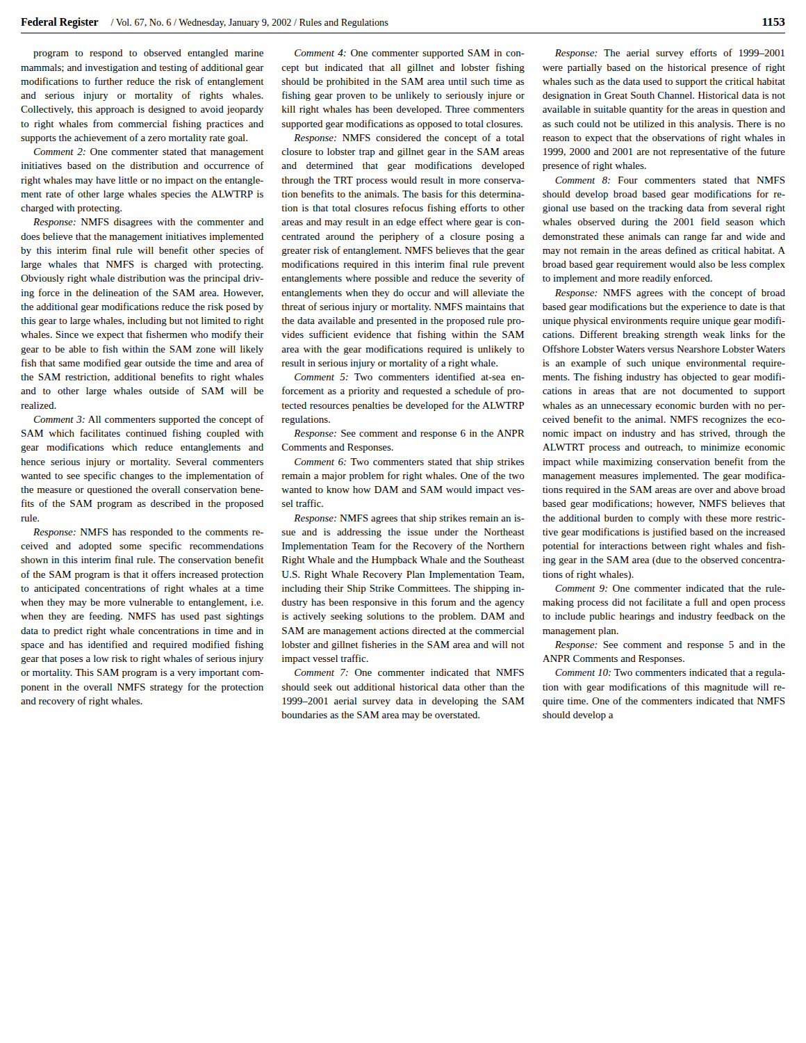Federal Register / Vol. 67, No. 6 / Wednesday, January 9, 2002 / Rules and Regulations 1153
program to respond to observed entangled marine mammals; and investigation and testing of additional gear modifications to further reduce the risk of entanglement and serious injury or mortality of rights whales. Collectively, this approach is designed to avoid jeopardy to right whales from commercial fishing practices and supports the achievement of a zero mortality rate goal.
Comment 2: One commenter stated that management initiatives based on the distribution and occurrence of right whales may have little or no impact on the entanglement rate of other large whales species the ALWTRP is charged with protecting.
Response: NMFS disagrees with the commenter and does believe that the management initiatives implemented by this interim final rule will benefit other species of large whales that NMFS is charged with protecting. Obviously right whale distribution was the principal driving force in the delineation of the SAM area. However, the additional gear modifications reduce the risk posed by this gear to large whales, including but not limited to right whales. Since we expect that fishermen who modify their gear to be able to fish within the SAM zone will likely fish that same modified gear outside the time and area of the SAM restriction, additional benefits to right whales and to other large whales outside of SAM will be realized.
Comment 3: All commenters supported the concept of SAM which facilitates continued fishing coupled with gear modifications which reduce entanglements and hence serious injury or mortality. Several commenters wanted to see specific changes to the implementation of the measure or questioned the overall conservation benefits of the SAM program as described in the proposed rule.
Response: NMFS has responded to the comments received and adopted some specific recommendations shown in this interim final rule. The conservation benefit of the SAM program is that it offers increased protection to anticipated concentrations of right whales at a time when they may be more vulnerable to entanglement, i.e. when they are feeding. NMFS has used past sightings data to predict right whale concentrations in time and in space and has identified and required modified fishing gear that poses a low risk to right whales of serious injury or mortality. This SAM program is a very important component in the overall NMFS strategy for the protection and recovery of right whales.
Comment 4: One commenter supported SAM in concept but indicated that all gillnet and lobster fishing should be prohibited in the SAM area until such time as fishing gear proven to be unlikely to seriously injure or kill right whales has been developed. Three commenters supported gear modifications as opposed to total closures.
Response: NMFS considered the concept of a total closure to lobster trap and gillnet gear in the SAM areas and determined that gear modifications developed through the TRT process would result in more conservation benefits to the animals. The basis for this determination is that total closures refocus fishing efforts to other areas and may result in an edge effect where gear is concentrated around the periphery of a closure posing a greater risk of entanglement. NMFS believes that the gear modifications required in this interim final rule prevent entanglements where possible and reduce the severity of entanglements when they do occur and will alleviate the threat of serious injury or mortality. NMFS maintains that the data available and presented in the proposed rule provides sufficient evidence that fishing within the SAM area with the gear modifications required is unlikely to result in serious injury or mortality of a right whale.
Comment 5: Two commenters identified at-sea enforcement as a priority and requested a schedule of protected resources penalties be developed for the ALWTRP regulations.
Response: See comment and response 6 in the ANPR Comments and Responses.
Comment 6: Two commenters stated that ship strikes remain a major problem for right whales. One of the two wanted to know how DAM and SAM would impact vessel traffic.
Response: NMFS agrees that ship strikes remain an issue and is addressing the issue under the Northeast Implementation Team for the Recovery of the Northern Right Whale and the Humpback Whale and the Southeast U.S. Right Whale Recovery Plan Implementation Team, including their Ship Strike Committees. The shipping industry has been responsive in this forum and the agency is actively seeking solutions to the problem. DAM and SAM are management actions directed at the commercial lobster and gillnet fisheries in the SAM area and will not impact vessel traffic.
Comment 7: One commenter indicated that NMFS should seek out additional historical data other than the 1999–2001 aerial survey data in developing the SAM boundaries as the SAM area may be overstated.
Response: The aerial survey efforts of 1999–2001 were partially based on the historical presence of right whales such as the data used to support the critical habitat designation in Great South Channel. Historical data is not available in suitable quantity for the areas in question and as such could not be utilized in this analysis. There is no reason to expect that the observations of right whales in 1999, 2000 and 2001 are not representative of the future presence of right whales.
Comment 8: Four commenters stated that NMFS should develop broad based gear modifications for regional use based on the tracking data from several right whales observed during the 2001 field season which demonstrated these animals can range far and wide and may not remain in the areas defined as critical habitat. A broad based gear requirement would also be less complex to implement and more readily enforced.
Response: NMFS agrees with the concept of broad based gear modifications but the experience to date is that unique physical environments require unique gear modifications. Different breaking strength weak links for the Offshore Lobster Waters versus Nearshore Lobster Waters is an example of such unique environmental requirements. The fishing industry has objected to gear modifications in areas that are not documented to support whales as an unnecessary economic burden with no perceived benefit to the animal. NMFS recognizes the economic impact on industry and has strived, through the ALWTRT process and outreach, to minimize economic impact while maximizing conservation benefit from the management measures implemented. The gear modifications required in the SAM areas are over and above broad based gear modifications; however, NMFS believes that the additional burden to comply with these more restrictive gear modifications is justified based on the increased potential for interactions between right whales and fishing gear in the SAM area (due to the observed concentrations of right whales).
Comment 9: One commenter indicated that the rulemaking process did not facilitate a full and open process to include public hearings and industry feedback on the management plan.
Response: See comment and response 5 and in the ANPR Comments and Responses.
Comment 10: Two commenters indicated that a regulation with gear modifications of this magnitude will require time. One of the commenters indicated that NMFS should develop a